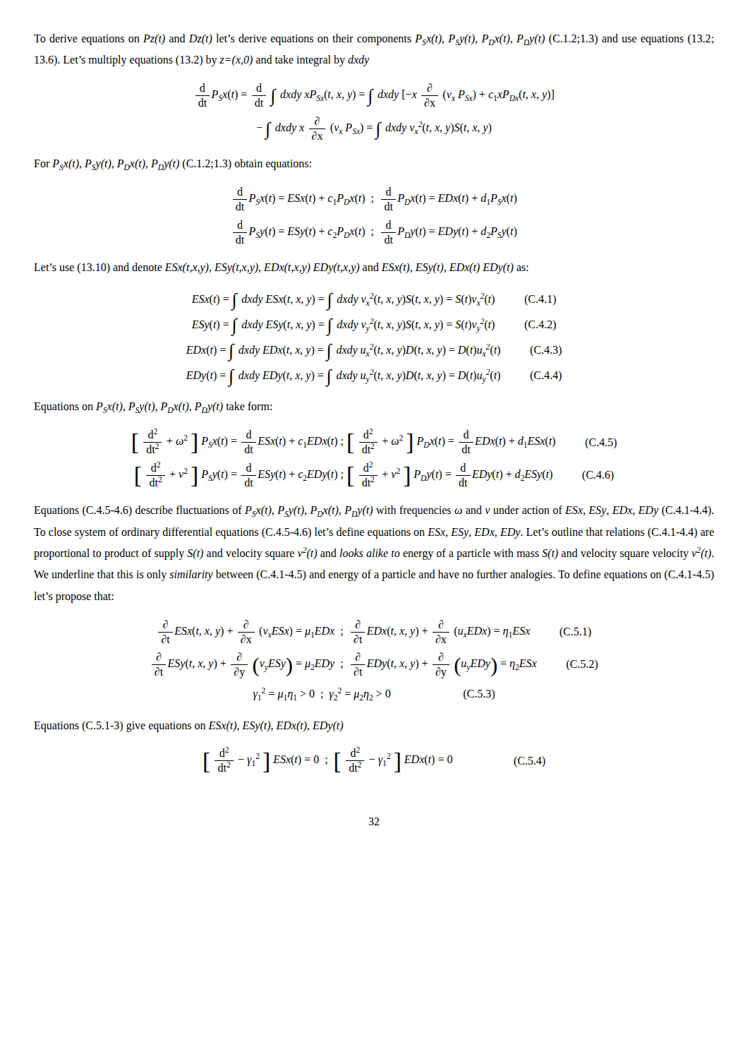To derive equations on Pz(t) and Dz(t) let’s derive equations on their components PSx(t), PSy(t), PDx(t), PDy(t) (C.1.2;1.3) and use equations (13.2; 13.6). Let’s multiply equations (13.2) by z=(x,0) and take integral by dxdy
ddt PSx(t) = ddt ∫ dxdy xPSx(t, x, y) = ∫ dxdy [−x ∂∂x (vx PSx) + c1xPDx(t, x, y)] − ∫ dxdy x ∂∂x (vx PSx) = ∫ dxdy vx2(t, x, y)S(t, x, y)
For PSx(t), PSy(t), PDx(t), PDy(t) (C.1.2;1.3) obtain equations:
ddt PSx(t) = ESx(t) + c1PDx(t) ; ddt PDx(t) = EDx(t) + d1PSx(t) ddt PSy(t) = ESy(t) + c2PDx(t) ; ddt PDy(t) = EDy(t) + d2PSy(t)
Let’s use (13.10) and denote ESx(t,x,y), ESy(t,x,y), EDx(t,x,y) EDy(t,x,y) and ESx(t), ESy(t), EDx(t) EDy(t) as:
ESx(t) = ∫ dxdy ESx(t, x, y) = ∫ dxdy vx2(t, x, y)S(t, x, y) = S(t)vx2(t) (C.4.1)
ESy(t) = ∫ dxdy ESy(t, x, y) = ∫ dxdy vy2(t, x, y)S(t, x, y) = S(t)vy2(t) (C.4.2)
EDx(t) = ∫ dxdy EDx(t, x, y) = ∫ dxdy ux2(t, x, y)D(t, x, y) = D(t)ux2(t) (C.4.3)
EDy(t) = ∫ dxdy EDy(t, x, y) = ∫ dxdy uy2(t, x, y)D(t, x, y) = D(t)uy2(t) (C.4.4)
Equations on PSx(t), PSy(t), PDx(t), PDy(t) take form:
[ d2 dt2 + ω2 ] PSx(t) = ddt ESx(t) + c1EDx(t) ; [ d2 dt2 + ω2 ] PDx(t) = ddt EDx(t) + d1ESx(t) (C.4.5)
[ d2 dt2 + ν2 ] PSy(t) = ddt ESy(t) + c2EDy(t) ; [ d2 dt2 + ν2 ] PDy(t) = ddt EDy(t) + d2ESy(t) (C.4.6)
Equations (C.4.5-4.6) describe fluctuations of PSx(t), PSy(t), PDx(t), PDy(t) with frequencies ω and ν under action of ESx, ESy, EDx, EDy (C.4.1-4.4). To close system of ordinary differential equations (C.4.5-4.6) let’s define equations on ESx, ESy, EDx, EDy. Let’s outline that relations (C.4.1-4.4) are proportional to product of supply S(t) and velocity square v2(t) and looks alike to energy of a particle with mass S(t) and velocity square velocity v2(t). We underline that this is only similarity between (C.4.1-4.5) and energy of a particle and have no further analogies. To define equations on (C.4.1-4.5) let’s propose that:
∂∂t ESx(t, x, y) + ∂∂x (vxESx) = μ1EDx ; ∂∂t EDx(t, x, y) + ∂∂x (uxEDx) = η1ESx (C.5.1)
∂∂t ESy(t, x, y) + ∂∂y (vyESy) = μ2EDy ; ∂∂t EDy(t, x, y) + ∂∂y (uyEDy) = η2ESx (C.5.2)
γ12 = μ1η1 > 0 ; γ22 = μ2η2 > 0 (C.5.3)
Equations (C.5.1-3) give equations on ESx(t), ESy(t), EDx(t), EDy(t)
[ d2 dt2 − γ12 ] ESx(t) = 0 ; [ d2 dt2 − γ12 ] EDx(t) = 0 (C.5.4)
32